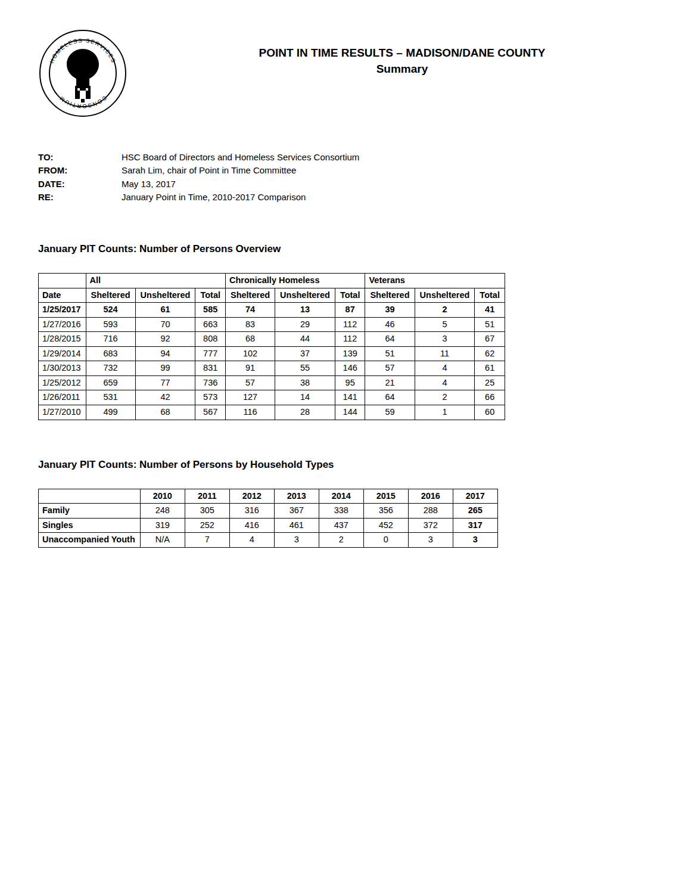HOMELESS SERVICES CONSORTIUM
POINT IN TIME RESULTS – MADISON/DANE COUNTY
Summary
| TO: | HSC Board of Directors and Homeless Services Consortium |
| FROM: | Sarah Lim, chair of Point in Time Committee |
| DATE: | May 13, 2017 |
| RE: | January Point in Time, 2010-2017 Comparison |
January PIT Counts: Number of Persons Overview
| | All | Chronically Homeless | Veterans |
| --- | --- | --- | --- |
| Date | Sheltered | Unsheltered | Total | Sheltered | Unsheltered | Total | Sheltered | Unsheltered | Total |
| 1/25/2017 | 524 | 61 | 585 | 74 | 13 | 87 | 39 | 2 | 41 |
| 1/27/2016 | 593 | 70 | 663 | 83 | 29 | 112 | 46 | 5 | 51 |
| 1/28/2015 | 716 | 92 | 808 | 68 | 44 | 112 | 64 | 3 | 67 |
| 1/29/2014 | 683 | 94 | 777 | 102 | 37 | 139 | 51 | 11 | 62 |
| 1/30/2013 | 732 | 99 | 831 | 91 | 55 | 146 | 57 | 4 | 61 |
| 1/25/2012 | 659 | 77 | 736 | 57 | 38 | 95 | 21 | 4 | 25 |
| 1/26/2011 | 531 | 42 | 573 | 127 | 14 | 141 | 64 | 2 | 66 |
| 1/27/2010 | 499 | 68 | 567 | 116 | 28 | 144 | 59 | 1 | 60 |
January PIT Counts: Number of Persons by Household Types
| | 2010 | 2011 | 2012 | 2013 | 2014 | 2015 | 2016 | 2017 |
| --- | --- | --- | --- | --- | --- | --- | --- | --- |
| Family | 248 | 305 | 316 | 367 | 338 | 356 | 288 | 265 |
| Singles | 319 | 252 | 416 | 461 | 437 | 452 | 372 | 317 |
| Unaccompanied Youth | N/A | 7 | 4 | 3 | 2 | 0 | 3 | 3 |